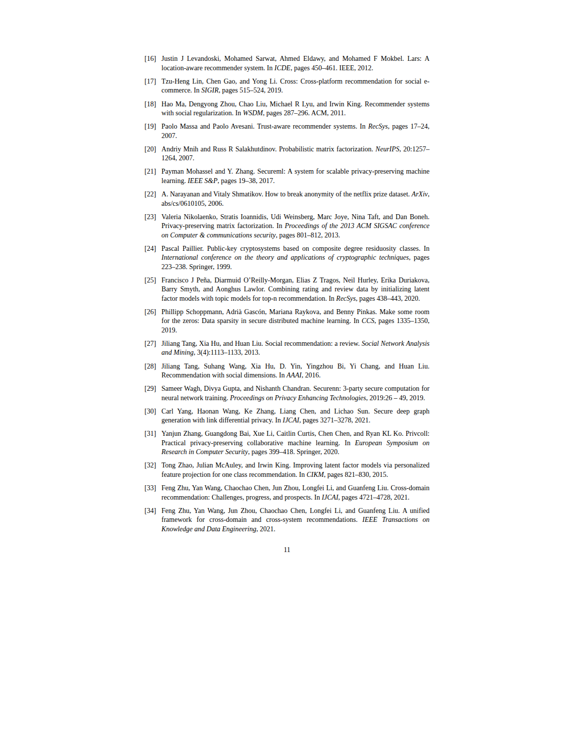[16] Justin J Levandoski, Mohamed Sarwat, Ahmed Eldawy, and Mohamed F Mokbel. Lars: A location-aware recommender system. In ICDE, pages 450–461. IEEE, 2012.
[17] Tzu-Heng Lin, Chen Gao, and Yong Li. Cross: Cross-platform recommendation for social e-commerce. In SIGIR, pages 515–524, 2019.
[18] Hao Ma, Dengyong Zhou, Chao Liu, Michael R Lyu, and Irwin King. Recommender systems with social regularization. In WSDM, pages 287–296. ACM, 2011.
[19] Paolo Massa and Paolo Avesani. Trust-aware recommender systems. In RecSys, pages 17–24, 2007.
[20] Andriy Mnih and Russ R Salakhutdinov. Probabilistic matrix factorization. NeurIPS, 20:1257–1264, 2007.
[21] Payman Mohassel and Y. Zhang. Secureml: A system for scalable privacy-preserving machine learning. IEEE S&P, pages 19–38, 2017.
[22] A. Narayanan and Vitaly Shmatikov. How to break anonymity of the netflix prize dataset. ArXiv, abs/cs/0610105, 2006.
[23] Valeria Nikolaenko, Stratis Ioannidis, Udi Weinsberg, Marc Joye, Nina Taft, and Dan Boneh. Privacy-preserving matrix factorization. In Proceedings of the 2013 ACM SIGSAC conference on Computer & communications security, pages 801–812, 2013.
[24] Pascal Paillier. Public-key cryptosystems based on composite degree residuosity classes. In International conference on the theory and applications of cryptographic techniques, pages 223–238. Springer, 1999.
[25] Francisco J Peña, Diarmuid O’Reilly-Morgan, Elias Z Tragos, Neil Hurley, Erika Duriakova, Barry Smyth, and Aonghus Lawlor. Combining rating and review data by initializing latent factor models with topic models for top-n recommendation. In RecSys, pages 438–443, 2020.
[26] Phillipp Schoppmann, Adrià Gascón, Mariana Raykova, and Benny Pinkas. Make some room for the zeros: Data sparsity in secure distributed machine learning. In CCS, pages 1335–1350, 2019.
[27] Jiliang Tang, Xia Hu, and Huan Liu. Social recommendation: a review. Social Network Analysis and Mining, 3(4):1113–1133, 2013.
[28] Jiliang Tang, Suhang Wang, Xia Hu, D. Yin, Yingzhou Bi, Yi Chang, and Huan Liu. Recommendation with social dimensions. In AAAI, 2016.
[29] Sameer Wagh, Divya Gupta, and Nishanth Chandran. Securenn: 3-party secure computation for neural network training. Proceedings on Privacy Enhancing Technologies, 2019:26 – 49, 2019.
[30] Carl Yang, Haonan Wang, Ke Zhang, Liang Chen, and Lichao Sun. Secure deep graph generation with link differential privacy. In IJCAI, pages 3271–3278, 2021.
[31] Yanjun Zhang, Guangdong Bai, Xue Li, Caitlin Curtis, Chen Chen, and Ryan KL Ko. Privcoll: Practical privacy-preserving collaborative machine learning. In European Symposium on Research in Computer Security, pages 399–418. Springer, 2020.
[32] Tong Zhao, Julian McAuley, and Irwin King. Improving latent factor models via personalized feature projection for one class recommendation. In CIKM, pages 821–830, 2015.
[33] Feng Zhu, Yan Wang, Chaochao Chen, Jun Zhou, Longfei Li, and Guanfeng Liu. Cross-domain recommendation: Challenges, progress, and prospects. In IJCAI, pages 4721–4728, 2021.
[34] Feng Zhu, Yan Wang, Jun Zhou, Chaochao Chen, Longfei Li, and Guanfeng Liu. A unified framework for cross-domain and cross-system recommendations. IEEE Transactions on Knowledge and Data Engineering, 2021.
11